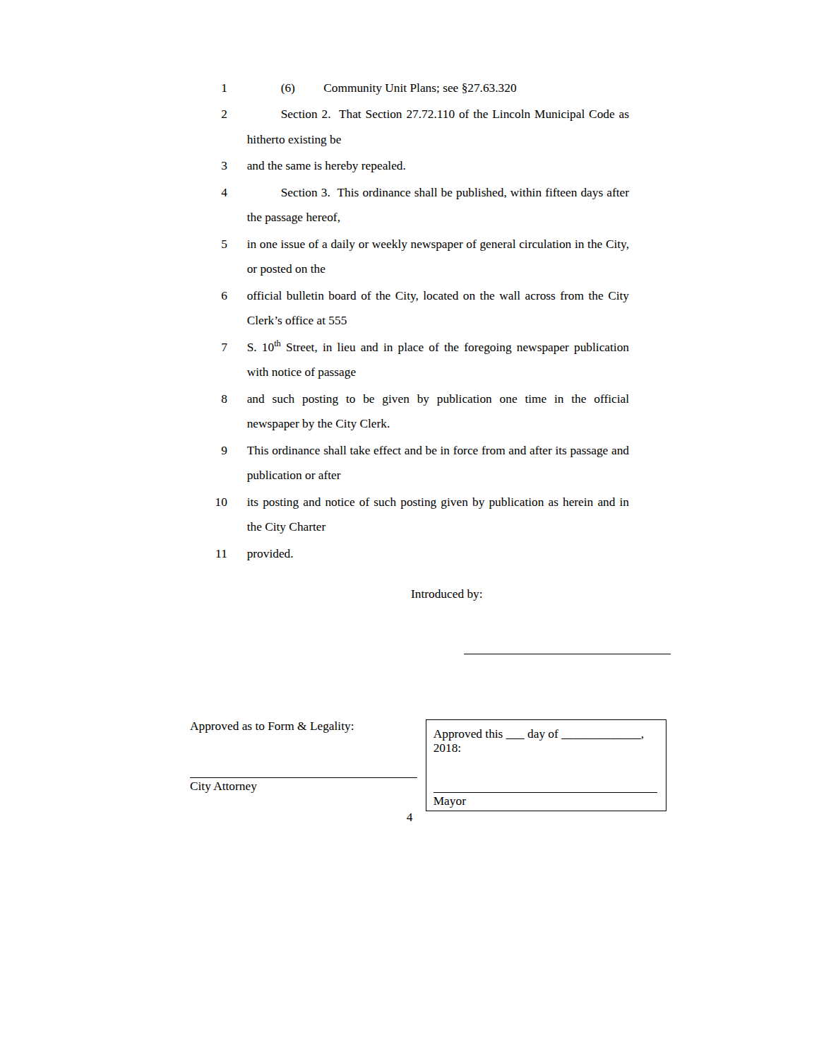| 1 | (6) Community Unit Plans; see §27.63.320 |
| 2 | Section 2. That Section 27.72.110 of the Lincoln Municipal Code as hitherto existing be |
| 3 | and the same is hereby repealed. |
| 4 | Section 3. This ordinance shall be published, within fifteen days after the passage hereof, |
| 5 | in one issue of a daily or weekly newspaper of general circulation in the City, or posted on the |
| 6 | official bulletin board of the City, located on the wall across from the City Clerk’s office at 555 |
| 7 | S. 10 th Street, in lieu and in place of the foregoing newspaper publication with notice of passage |
| 8 | and such posting to be given by publication one time in the official newspaper by the City Clerk. |
| 9 | This ordinance shall take effect and be in force from and after its passage and publication or after |
| 10 | its posting and notice of such posting given by publication as herein and in the City Charter |
| 11 | provided. |
Introduced by:
| Approved as to Form & Legality: City Attorney | Approved this ___ day of _____________, 2018: Mayor |
4